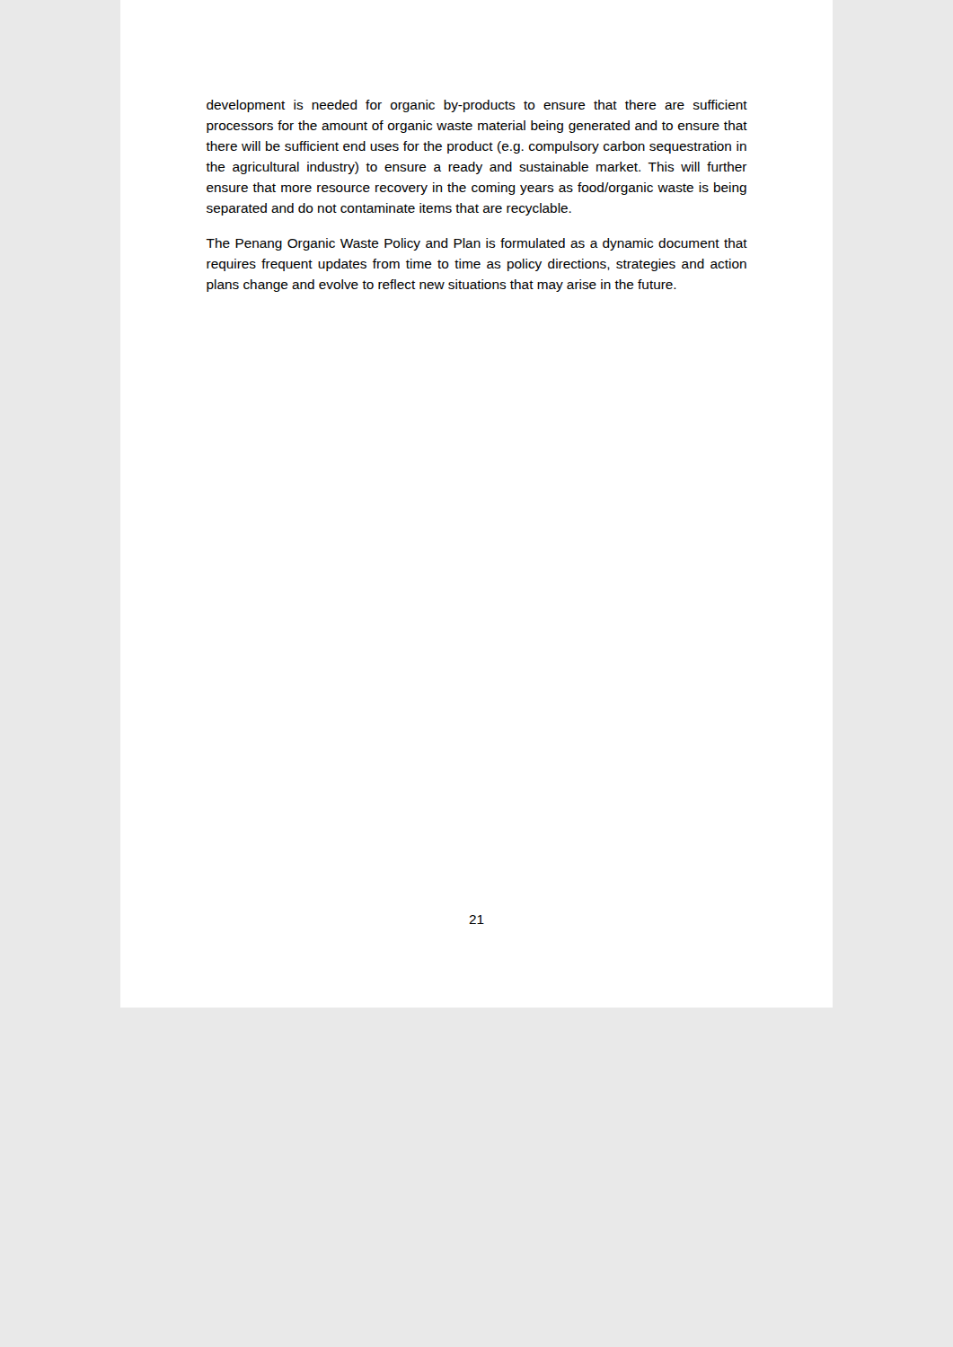development is needed for organic by-products to ensure that there are sufficient processors for the amount of organic waste material being generated and to ensure that there will be sufficient end uses for the product (e.g. compulsory carbon sequestration in the agricultural industry) to ensure a ready and sustainable market. This will further ensure that more resource recovery in the coming years as food/organic waste is being separated and do not contaminate items that are recyclable.
The Penang Organic Waste Policy and Plan is formulated as a dynamic document that requires frequent updates from time to time as policy directions, strategies and action plans change and evolve to reflect new situations that may arise in the future.
21